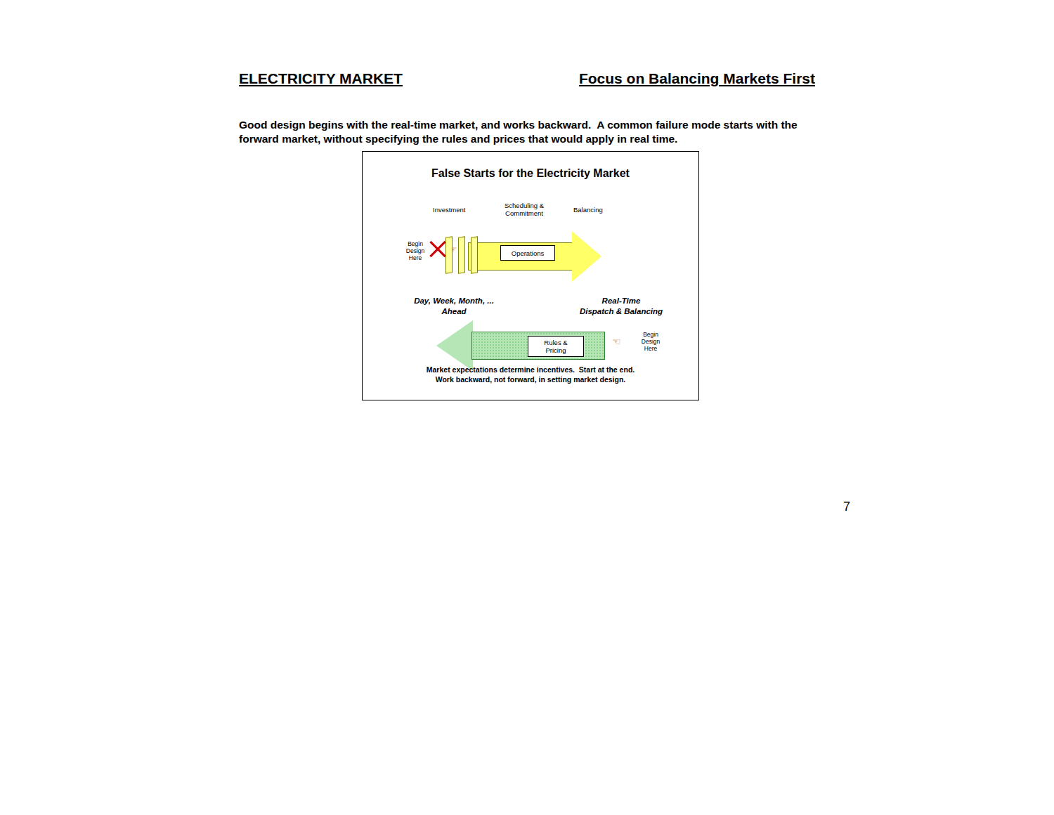ELECTRICITY MARKET
Focus on Balancing Markets First
Good design begins with the real-time market, and works backward. A common failure mode starts with the forward market, without specifying the rules and prices that would apply in real time.
False Starts for the Electricity Market
Investment Scheduling &
Commitment Balancing
Begin
Design
Here
☞
Operations
Day, Week, Month, ...
Ahead
Real-Time
Dispatch & Balancing
Rules &
Pricing
☜
Begin
Design
Here
Market expectations determine incentives. Start at the end.
Work backward, not forward, in setting market design.
7